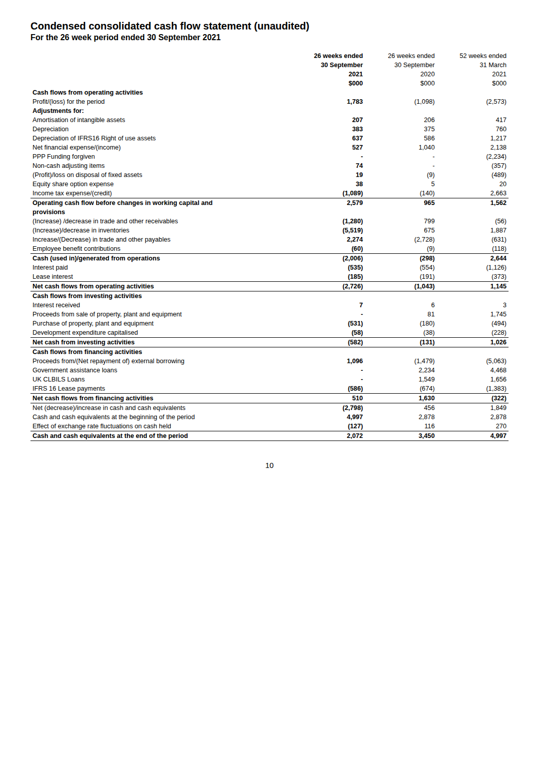Condensed consolidated cash flow statement (unaudited)
For the 26 week period ended 30 September 2021
| | 26 weeks ended | 26 weeks ended | 52 weeks ended |
| --- | --- | --- | --- |
| | 30 September | 30 September | 31 March |
| | 2021 | 2020 | 2021 |
| | $000 | $000 | $000 |
| Cash flows from operating activities | | | |
| Profit/(loss) for the period | 1,783 | (1,098) | (2,573) |
| Adjustments for: | | | |
| Amortisation of intangible assets | 207 | 206 | 417 |
| Depreciation | 383 | 375 | 760 |
| Depreciation of IFRS16 Right of use assets | 637 | 586 | 1,217 |
| Net financial expense/(income) | 527 | 1,040 | 2,138 |
| PPP Funding forgiven | - | - | (2,234) |
| Non-cash adjusting items | 74 | - | (357) |
| (Profit)/loss on disposal of fixed assets | 19 | (9) | (489) |
| Equity share option expense | 38 | 5 | 20 |
| Income tax expense/(credit) | (1,089) | (140) | 2,663 |
| Operating cash flow before changes in working capital and | 2,579 | 965 | 1,562 |
| provisions | | | |
| (Increase) /decrease in trade and other receivables | (1,280) | 799 | (56) |
| (Increase)/decrease in inventories | (5,519) | 675 | 1,887 |
| Increase/(Decrease) in trade and other payables | 2,274 | (2,728) | (631) |
| Employee benefit contributions | (60) | (9) | (118) |
| Cash (used in)/generated from operations | (2,006) | (298) | 2,644 |
| Interest paid | (535) | (554) | (1,126) |
| Lease interest | (185) | (191) | (373) |
| Net cash flows from operating activities | (2,726) | (1,043) | 1,145 |
| Cash flows from investing activities | | | |
| Interest received | 7 | 6 | 3 |
| Proceeds from sale of property, plant and equipment | - | 81 | 1,745 |
| Purchase of property, plant and equipment | (531) | (180) | (494) |
| Development expenditure capitalised | (58) | (38) | (228) |
| Net cash from investing activities | (582) | (131) | 1,026 |
| Cash flows from financing activities | | | |
| Proceeds from/(Net repayment of) external borrowing | 1,096 | (1,479) | (5,063) |
| Government assistance loans | - | 2,234 | 4,468 |
| UK CLBILS Loans | - | 1,549 | 1,656 |
| IFRS 16 Lease payments | (586) | (674) | (1,383) |
| Net cash flows from financing activities | 510 | 1,630 | (322) |
| Net (decrease)/increase in cash and cash equivalents | (2,798) | 456 | 1,849 |
| Cash and cash equivalents at the beginning of the period | 4,997 | 2,878 | 2,878 |
| Effect of exchange rate fluctuations on cash held | (127) | 116 | 270 |
| Cash and cash equivalents at the end of the period | 2,072 | 3,450 | 4,997 |
10